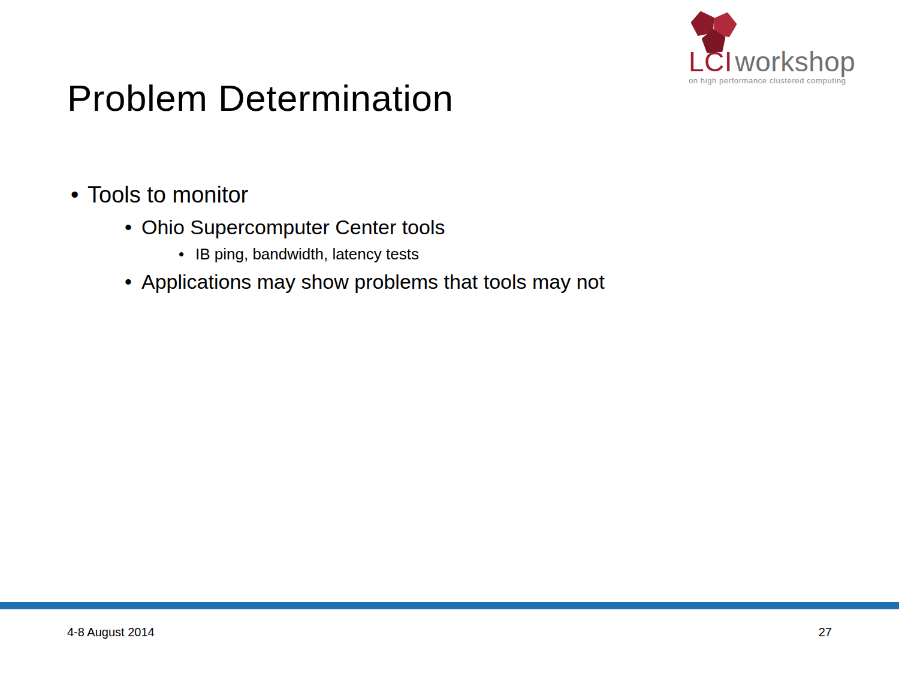LCI workshop
on high performance clustered computing
Problem Determination
Tools to monitor
Ohio Supercomputer Center tools
IB ping, bandwidth, latency tests
Applications may show problems that tools may not
4-8 August 2014
27